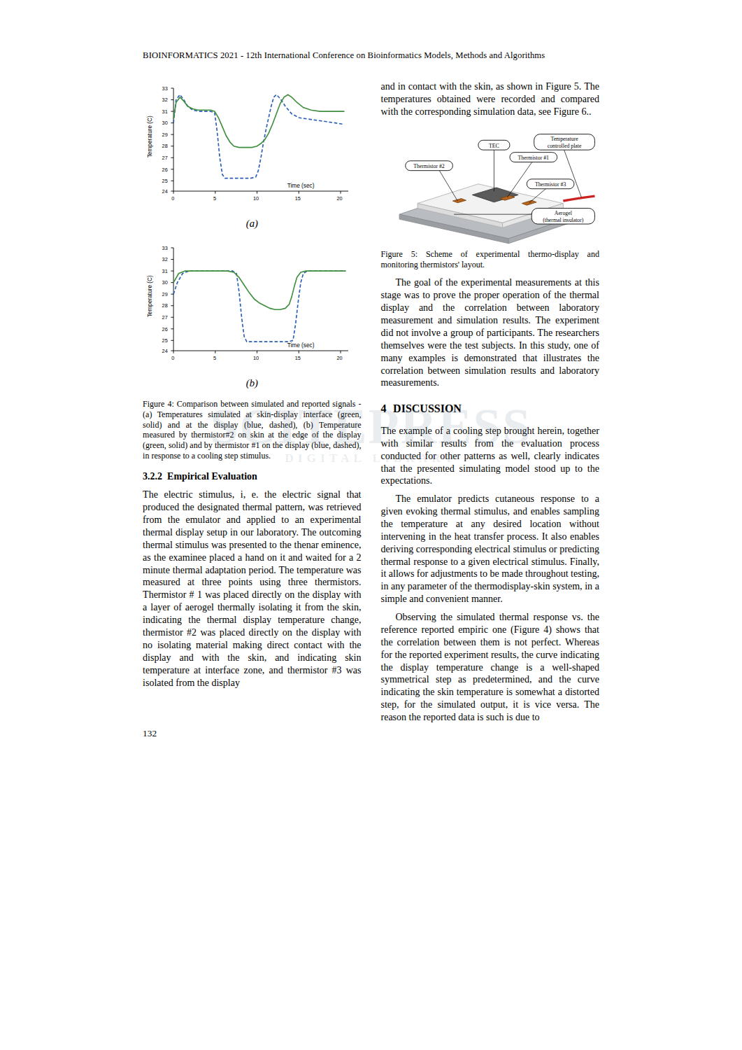BIOINFORMATICS 2021 - 12th International Conference on Bioinformatics Models, Methods and Algorithms
SCITEPRESSDIGITAL LIBRARY
33 32 31 30 29 28 27 26 25 24 0 5 10 15 20 Temperature (C) Time (sec)
(a)
33 32 31 30 29 28 27 26 25 24 0 5 10 15 20 Temperature (C) Time (sec)
(b)
Figure 4: Comparison between simulated and reported signals - (a) Temperatures simulated at skin-display interface (green, solid) and at the display (blue, dashed), (b) Temperature measured by thermistor#2 on skin at the edge of the display (green, solid) and by thermistor #1 on the display (blue, dashed), in response to a cooling step stimulus.
3.2.2 Empirical Evaluation
The electric stimulus, i, e. the electric signal that produced the designated thermal pattern, was retrieved from the emulator and applied to an experimental thermal display setup in our laboratory. The outcoming thermal stimulus was presented to the thenar eminence, as the examinee placed a hand on it and waited for a 2 minute thermal adaptation period. The temperature was measured at three points using three thermistors. Thermistor # 1 was placed directly on the display with a layer of aerogel thermally isolating it from the skin, indicating the thermal display temperature change, thermistor #2 was placed directly on the display with no isolating material making direct contact with the display and with the skin, and indicating skin temperature at interface zone, and thermistor #3 was isolated from the display
and in contact with the skin, as shown in Figure 5. The temperatures obtained were recorded and compared with the corresponding simulation data, see Figure 6..
TEC Thermistor #2 Thermistor #1 Thermistor #3 Temperature controlled plate Aerogel (thermal insulator)
Figure 5: Scheme of experimental thermo-display and monitoring thermistors' layout.
The goal of the experimental measurements at this stage was to prove the proper operation of the thermal display and the correlation between laboratory measurement and simulation results. The experiment did not involve a group of participants. The researchers themselves were the test subjects. In this study, one of many examples is demonstrated that illustrates the correlation between simulation results and laboratory measurements.
4 DISCUSSION
The example of a cooling step brought herein, together with similar results from the evaluation process conducted for other patterns as well, clearly indicates that the presented simulating model stood up to the expectations.
The emulator predicts cutaneous response to a given evoking thermal stimulus, and enables sampling the temperature at any desired location without intervening in the heat transfer process. It also enables deriving corresponding electrical stimulus or predicting thermal response to a given electrical stimulus. Finally, it allows for adjustments to be made throughout testing, in any parameter of the thermodisplay-skin system, in a simple and convenient manner.
Observing the simulated thermal response vs. the reference reported empiric one (Figure 4) shows that the correlation between them is not perfect. Whereas for the reported experiment results, the curve indicating the display temperature change is a well-shaped symmetrical step as predetermined, and the curve indicating the skin temperature is somewhat a distorted step, for the simulated output, it is vice versa. The reason the reported data is such is due to
132